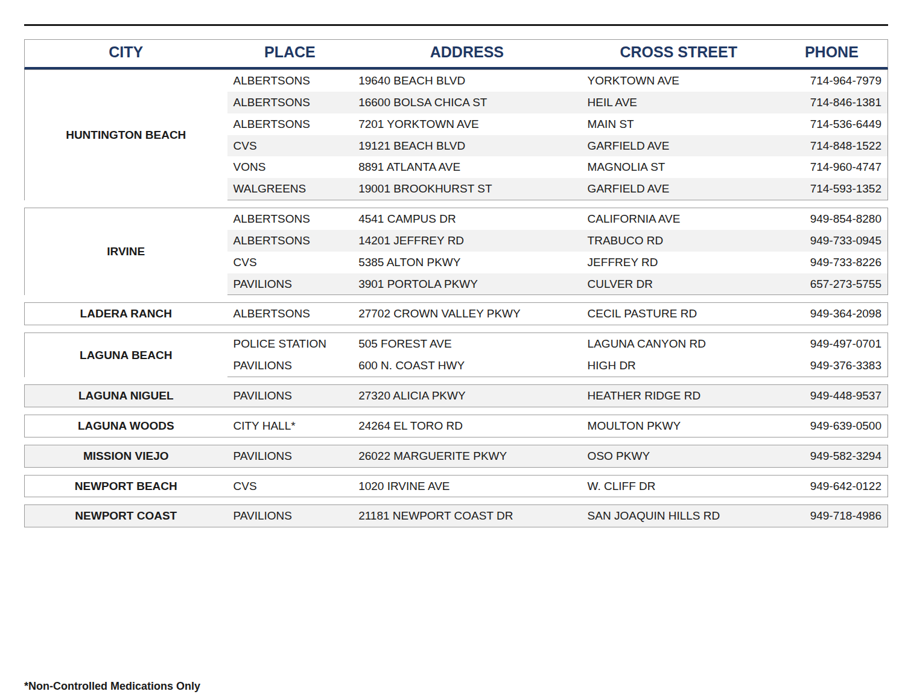| CITY | PLACE | ADDRESS | CROSS STREET | PHONE |
| --- | --- | --- | --- | --- |
| HUNTINGTON BEACH | ALBERTSONS | 19640 BEACH BLVD | YORKTOWN AVE | 714-964-7979 |
| ALBERTSONS | 16600 BOLSA CHICA ST | HEIL AVE | 714-846-1381 |
| ALBERTSONS | 7201 YORKTOWN AVE | MAIN ST | 714-536-6449 |
| CVS | 19121 BEACH BLVD | GARFIELD AVE | 714-848-1522 |
| VONS | 8891 ATLANTA AVE | MAGNOLIA ST | 714-960-4747 |
| WALGREENS | 19001 BROOKHURST ST | GARFIELD AVE | 714-593-1352 |
| IRVINE | ALBERTSONS | 4541 CAMPUS DR | CALIFORNIA AVE | 949-854-8280 |
| ALBERTSONS | 14201 JEFFREY RD | TRABUCO RD | 949-733-0945 |
| CVS | 5385 ALTON PKWY | JEFFREY RD | 949-733-8226 |
| PAVILIONS | 3901 PORTOLA PKWY | CULVER DR | 657-273-5755 |
| LADERA RANCH | ALBERTSONS | 27702 CROWN VALLEY PKWY | CECIL PASTURE RD | 949-364-2098 |
| LAGUNA BEACH | POLICE STATION | 505 FOREST AVE | LAGUNA CANYON RD | 949-497-0701 |
| PAVILIONS | 600 N. COAST HWY | HIGH DR | 949-376-3383 |
| LAGUNA NIGUEL | PAVILIONS | 27320 ALICIA PKWY | HEATHER RIDGE RD | 949-448-9537 |
| LAGUNA WOODS | CITY HALL* | 24264 EL TORO RD | MOULTON PKWY | 949-639-0500 |
| MISSION VIEJO | PAVILIONS | 26022 MARGUERITE PKWY | OSO PKWY | 949-582-3294 |
| NEWPORT BEACH | CVS | 1020 IRVINE AVE | W. CLIFF DR | 949-642-0122 |
| NEWPORT COAST | PAVILIONS | 21181 NEWPORT COAST DR | SAN JOAQUIN HILLS RD | 949-718-4986 |
*Non-Controlled Medications Only